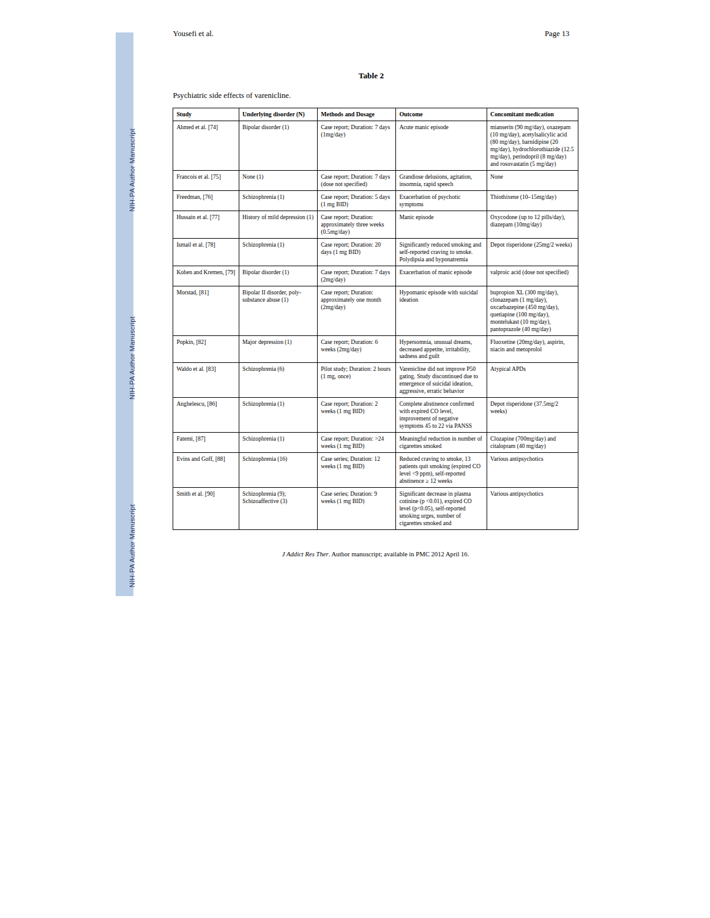NIH-PA Author Manuscript NIH-PA Author Manuscript NIH-PA Author Manuscript
Yousefi et al.
Page 13
Table 2
Psychiatric side effects of varenicline.
| Study | Underlying disorder (N) | Methods and Dosage | Outcome | Concomitant medication |
| --- | --- | --- | --- | --- |
| Ahmed et al. [74] | Bipolar disorder (1) | Case report; Duration: 7 days (1mg/day) | Acute manic episode | mianserin (90 mg/day), oxazepam (10 mg/day), acetylsalicylic acid (80 mg/day), barnidipine (20 mg/day), hydrochlorothiazide (12.5 mg/day), perindopril (8 mg/day) and rosuvastatin (5 mg/day) |
| Francois et al. [75] | None (1) | Case report; Duration: 7 days (dose not specified) | Grandiose delusions, agitation, insomnia, rapid speech | None |
| Freedman, [76] | Schizophrenia (1) | Case report; Duration: 5 days (1 mg BID) | Exacerbation of psychotic symptoms | Thiothixene (10–15mg/day) |
| Hussain et al. [77] | History of mild depression (1) | Case report; Duration: approximately three weeks (0.5mg/day) | Manic episode | Oxycodone (up to 12 pills/day), diazepam (10mg/day) |
| Ismail et al. [78] | Schizophrenia (1) | Case report; Duration: 20 days (1 mg BID) | Significantly reduced smoking and self-reported craving to smoke. Polydipsia and hyponatremia | Depot risperidone (25mg/2 weeks) |
| Kohen and Kremen, [79] | Bipolar disorder (1) | Case report; Duration: 7 days (2mg/day) | Exacerbation of manic episode | valproic acid (dose not specified) |
| Morstad, [81] | Bipolar II disorder, poly-substance abuse (1) | Case report; Duration: approximately one month (2mg/day) | Hypomanic episode with suicidal ideation | bupropion XL (300 mg/day), clonazepam (1 mg/day), oxcarbazepine (450 mg/day), quetiapine (100 mg/day), montelukast (10 mg/day), pantoprazole (40 mg/day) |
| Popkin, [82] | Major depression (1) | Case report; Duration: 6 weeks (2mg/day) | Hypersomnia, unusual dreams, decreased appetite, irritability, sadness and guilt | Fluoxetine (20mg/day), aspirin, niacin and metoprolol |
| Waldo et al. [83] | Schizophrenia (6) | Pilot study; Duration: 2 hours (1 mg, once) | Varenicline did not improve P50 gating. Study discontinued due to emergence of suicidal ideation, aggressive, erratic behavior | Atypical APDs |
| Anghelescu, [86] | Schizophrenia (1) | Case report; Duration: 2 weeks (1 mg BID) | Complete abstinence confirmed with expired CO level, improvement of negative symptoms 45 to 22 via PANSS | Depot risperidone (37.5mg/2 weeks) |
| Fatemi, [87] | Schizophrenia (1) | Case report; Duration: >24 weeks (1 mg BID) | Meaningful reduction in number of cigarettes smoked | Clozapine (700mg/day) and citalopram (40 mg/day) |
| Evins and Goff, [88] | Schizophrenia (16) | Case series; Duration: 12 weeks (1 mg BID) | Reduced craving to smoke, 13 patients quit smoking (expired CO level <9 ppm), self-reported abstinence ≥ 12 weeks | Various antipsychotics |
| Smith et al. [90] | Schizophrenia (9); Schizoaffective (3) | Case series; Duration: 9 weeks (1 mg BID) | Significant decrease in plasma cotinine (p <0.01), expired CO level (p<0.05), self-reported smoking urges, number of cigarettes smoked and | Various antipsychotics |
J Addict Res Ther. Author manuscript; available in PMC 2012 April 16.